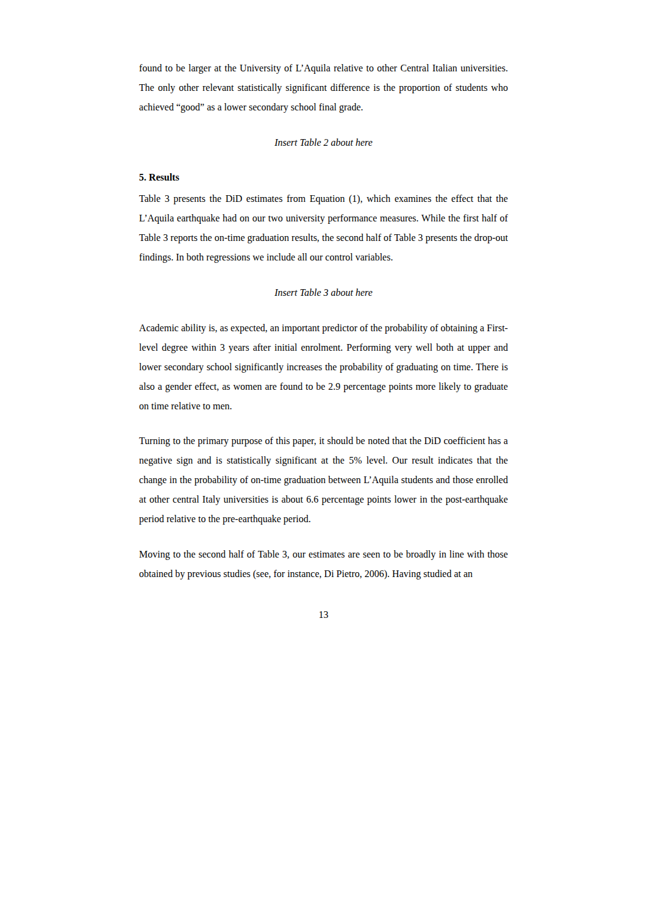found to be larger at the University of L’Aquila relative to other Central Italian universities. The only other relevant statistically significant difference is the proportion of students who achieved “good” as a lower secondary school final grade.
Insert Table 2 about here
5. Results
Table 3 presents the DiD estimates from Equation (1), which examines the effect that the L’Aquila earthquake had on our two university performance measures. While the first half of Table 3 reports the on-time graduation results, the second half of Table 3 presents the drop-out findings. In both regressions we include all our control variables.
Insert Table 3 about here
Academic ability is, as expected, an important predictor of the probability of obtaining a First-level degree within 3 years after initial enrolment. Performing very well both at upper and lower secondary school significantly increases the probability of graduating on time. There is also a gender effect, as women are found to be 2.9 percentage points more likely to graduate on time relative to men.
Turning to the primary purpose of this paper, it should be noted that the DiD coefficient has a negative sign and is statistically significant at the 5% level. Our result indicates that the change in the probability of on-time graduation between L’Aquila students and those enrolled at other central Italy universities is about 6.6 percentage points lower in the post-earthquake period relative to the pre-earthquake period.
Moving to the second half of Table 3, our estimates are seen to be broadly in line with those obtained by previous studies (see, for instance, Di Pietro, 2006). Having studied at an
13